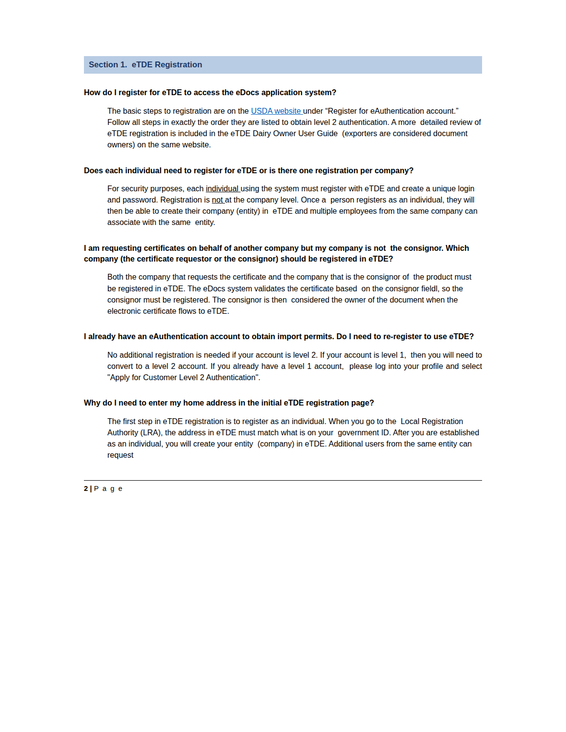Section 1. eTDE Registration
How do I register for eTDE to access the eDocs application system?
The basic steps to registration are on the USDA website under “Register for eAuthentication account.” Follow all steps in exactly the order they are listed to obtain level 2 authentication. A more detailed review of eTDE registration is included in the eTDE Dairy Owner User Guide (exporters are considered document owners) on the same website.
Does each individual need to register for eTDE or is there one registration per company?
For security purposes, each individual using the system must register with eTDE and create a unique login and password. Registration is not at the company level. Once a person registers as an individual, they will then be able to create their company (entity) in eTDE and multiple employees from the same company can associate with the same entity.
I am requesting certificates on behalf of another company but my company is not the consignor. Which company (the certificate requestor or the consignor) should be registered in eTDE?
Both the company that requests the certificate and the company that is the consignor of the product must be registered in eTDE. The eDocs system validates the certificate based on the consignor fieldl, so the consignor must be registered. The consignor is then considered the owner of the document when the electronic certificate flows to eTDE.
I already have an eAuthentication account to obtain import permits. Do I need to re-register to use eTDE?
No additional registration is needed if your account is level 2. If your account is level 1, then you will need to convert to a level 2 account. If you already have a level 1 account, please log into your profile and select "Apply for Customer Level 2 Authentication".
Why do I need to enter my home address in the initial eTDE registration page?
The first step in eTDE registration is to register as an individual. When you go to the Local Registration Authority (LRA), the address in eTDE must match what is on your government ID. After you are established as an individual, you will create your entity (company) in eTDE. Additional users from the same entity can request
2 | P a g e